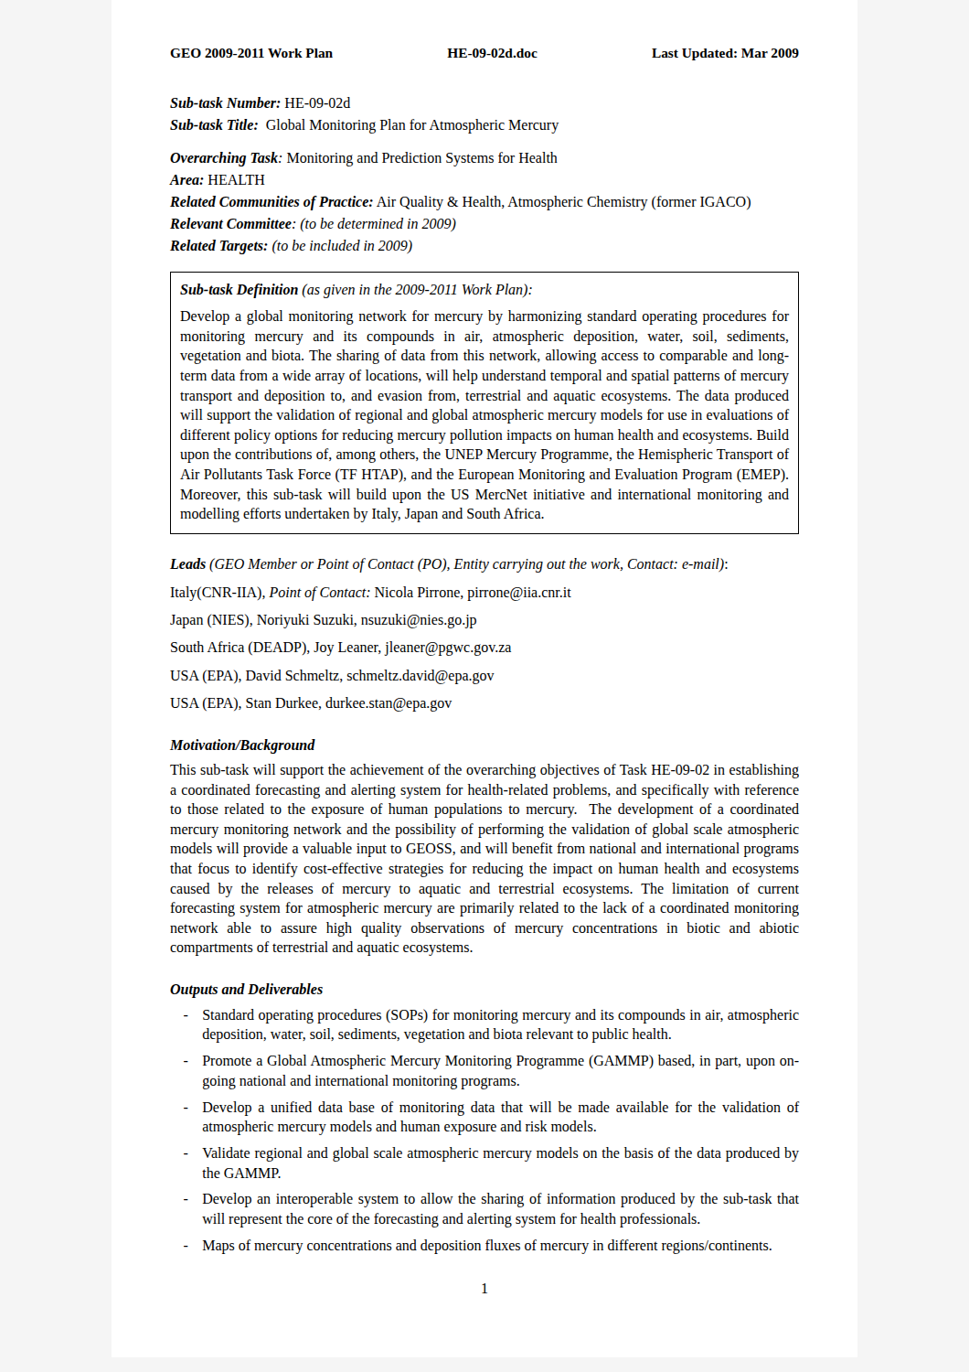GEO 2009-2011 Work Plan HE-09-02d.doc Last Updated: Mar 2009
Sub-task Number: HE-09-02d
Sub-task Title: Global Monitoring Plan for Atmospheric Mercury
Overarching Task: Monitoring and Prediction Systems for Health
Area: HEALTH
Related Communities of Practice: Air Quality & Health, Atmospheric Chemistry (former IGACO)
Relevant Committee: (to be determined in 2009)
Related Targets: (to be included in 2009)
Sub-task Definition (as given in the 2009-2011 Work Plan):
Develop a global monitoring network for mercury by harmonizing standard operating procedures for monitoring mercury and its compounds in air, atmospheric deposition, water, soil, sediments, vegetation and biota. The sharing of data from this network, allowing access to comparable and long-term data from a wide array of locations, will help understand temporal and spatial patterns of mercury transport and deposition to, and evasion from, terrestrial and aquatic ecosystems. The data produced will support the validation of regional and global atmospheric mercury models for use in evaluations of different policy options for reducing mercury pollution impacts on human health and ecosystems. Build upon the contributions of, among others, the UNEP Mercury Programme, the Hemispheric Transport of Air Pollutants Task Force (TF HTAP), and the European Monitoring and Evaluation Program (EMEP). Moreover, this sub-task will build upon the US MercNet initiative and international monitoring and modelling efforts undertaken by Italy, Japan and South Africa.
Leads (GEO Member or Point of Contact (PO), Entity carrying out the work, Contact: e-mail):
Italy(CNR-IIA), Point of Contact: Nicola Pirrone, pirrone@iia.cnr.it
Japan (NIES), Noriyuki Suzuki, nsuzuki@nies.go.jp
South Africa (DEADP), Joy Leaner, jleaner@pgwc.gov.za
USA (EPA), David Schmeltz, schmeltz.david@epa.gov
USA (EPA), Stan Durkee, durkee.stan@epa.gov
Motivation/Background
This sub-task will support the achievement of the overarching objectives of Task HE-09-02 in establishing a coordinated forecasting and alerting system for health-related problems, and specifically with reference to those related to the exposure of human populations to mercury. The development of a coordinated mercury monitoring network and the possibility of performing the validation of global scale atmospheric models will provide a valuable input to GEOSS, and will benefit from national and international programs that focus to identify cost-effective strategies for reducing the impact on human health and ecosystems caused by the releases of mercury to aquatic and terrestrial ecosystems. The limitation of current forecasting system for atmospheric mercury are primarily related to the lack of a coordinated monitoring network able to assure high quality observations of mercury concentrations in biotic and abiotic compartments of terrestrial and aquatic ecosystems.
Outputs and Deliverables
Standard operating procedures (SOPs) for monitoring mercury and its compounds in air, atmospheric deposition, water, soil, sediments, vegetation and biota relevant to public health.
Promote a Global Atmospheric Mercury Monitoring Programme (GAMMP) based, in part, upon on-going national and international monitoring programs.
Develop a unified data base of monitoring data that will be made available for the validation of atmospheric mercury models and human exposure and risk models.
Validate regional and global scale atmospheric mercury models on the basis of the data produced by the GAMMP.
Develop an interoperable system to allow the sharing of information produced by the sub-task that will represent the core of the forecasting and alerting system for health professionals.
Maps of mercury concentrations and deposition fluxes of mercury in different regions/continents.
1